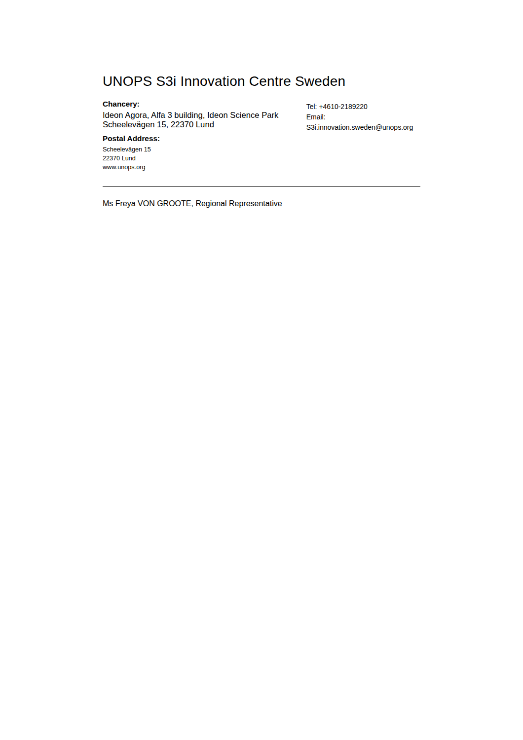UNOPS S3i Innovation Centre Sweden
Chancery:
Ideon Agora, Alfa 3 building, Ideon Science Park Scheelevägen 15, 22370 Lund
Postal Address:
Scheelevägen 15
22370 Lund
www.unops.org
Tel: +4610-2189220
Email: S3i.innovation.sweden@unops.org
Ms Freya VON GROOTE, Regional Representative